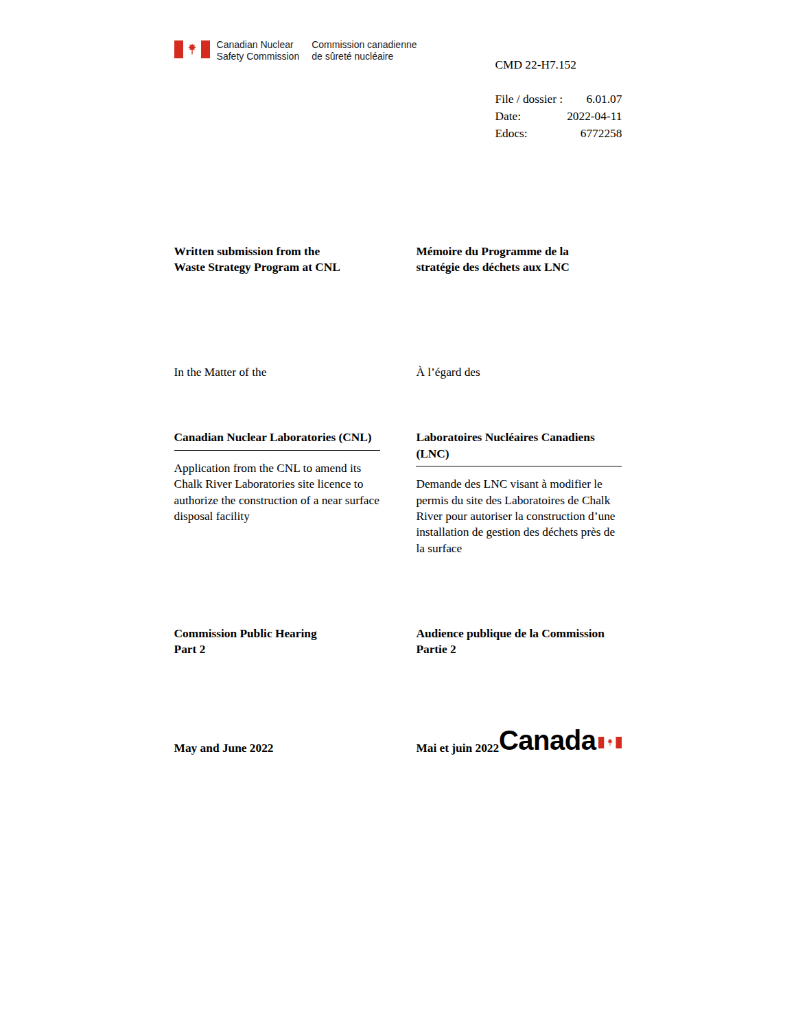Canadian Nuclear Safety Commission
Commission canadienne de sûreté nucléaire
CMD 22-H7.152
| File / dossier : | 6.01.07 |
| Date: | 2022-04-11 |
| Edocs: | 6772258 |
Written submission from the
Waste Strategy Program at CNL
Mémoire du Programme de la
stratégie des déchets aux LNC
In the Matter of the
À l’égard des
Canadian Nuclear Laboratories (CNL)
Application from the CNL to amend its Chalk River Laboratories site licence to authorize the construction of a near surface disposal facility
Laboratoires Nucléaires Canadiens (LNC)
Demande des LNC visant à modifier le permis du site des Laboratoires de Chalk River pour autoriser la construction d’une installation de gestion des déchets près de la surface
Commission Public Hearing
Part 2
Audience publique de la Commission
Partie 2
May and June 2022
Mai et juin 2022
Canada